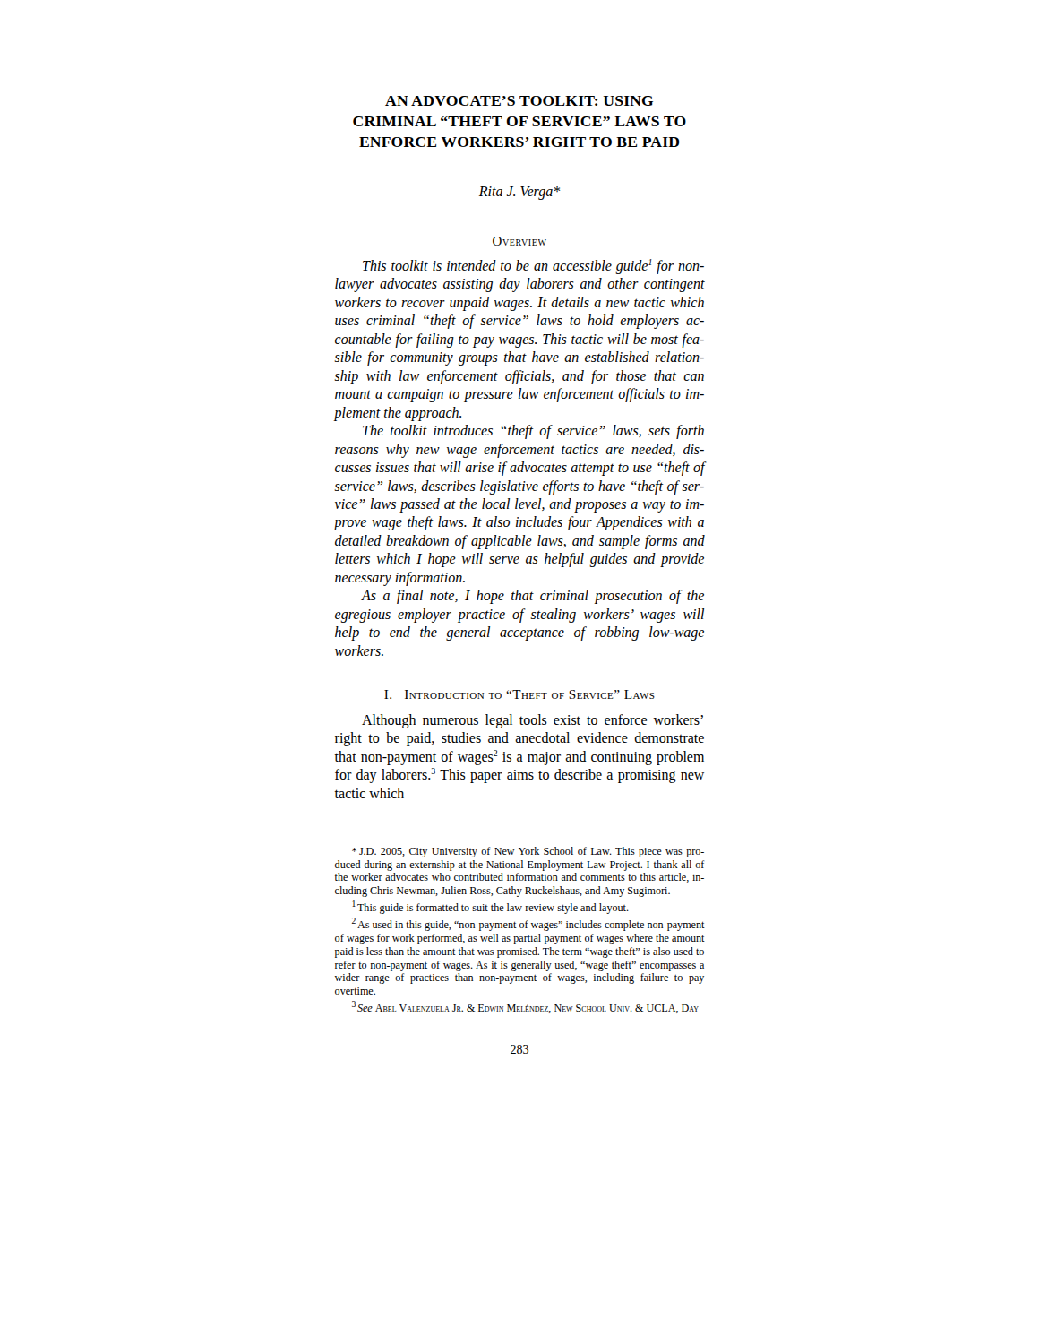An Advocate’s Toolkit: Using Criminal “Theft of Service” Laws to Enforce Workers’ Right to Be Paid
Rita J. Verga*
Overview
This toolkit is intended to be an accessible guide1 for non-lawyer advocates assisting day laborers and other contingent workers to recover unpaid wages. It details a new tactic which uses criminal “theft of service” laws to hold employers accountable for failing to pay wages. This tactic will be most feasible for community groups that have an established relationship with law enforcement officials, and for those that can mount a campaign to pressure law enforcement officials to implement the approach.
The toolkit introduces “theft of service” laws, sets forth reasons why new wage enforcement tactics are needed, discusses issues that will arise if advocates attempt to use “theft of service” laws, describes legislative efforts to have “theft of service” laws passed at the local level, and proposes a way to improve wage theft laws. It also includes four Appendices with a detailed breakdown of applicable laws, and sample forms and letters which I hope will serve as helpful guides and provide necessary information.
As a final note, I hope that criminal prosecution of the egregious employer practice of stealing workers’ wages will help to end the general acceptance of robbing low-wage workers.
I. Introduction to “Theft of Service” Laws
Although numerous legal tools exist to enforce workers’ right to be paid, studies and anecdotal evidence demonstrate that non-payment of wages2 is a major and continuing problem for day laborers.3 This paper aims to describe a promising new tactic which
*J.D. 2005, City University of New York School of Law. This piece was produced during an externship at the National Employment Law Project. I thank all of the worker advocates who contributed information and comments to this article, including Chris Newman, Julien Ross, Cathy Ruckelshaus, and Amy Sugimori.
1 This guide is formatted to suit the law review style and layout.
2 As used in this guide, “non-payment of wages” includes complete non-payment of wages for work performed, as well as partial payment of wages where the amount paid is less than the amount that was promised. The term “wage theft” is also used to refer to non-payment of wages. As it is generally used, “wage theft” encompasses a wider range of practices than non-payment of wages, including failure to pay overtime.
3 See Abel Valenzuela Jr. & Edwin Meléndez, New School Univ. & UCLA, Day
283